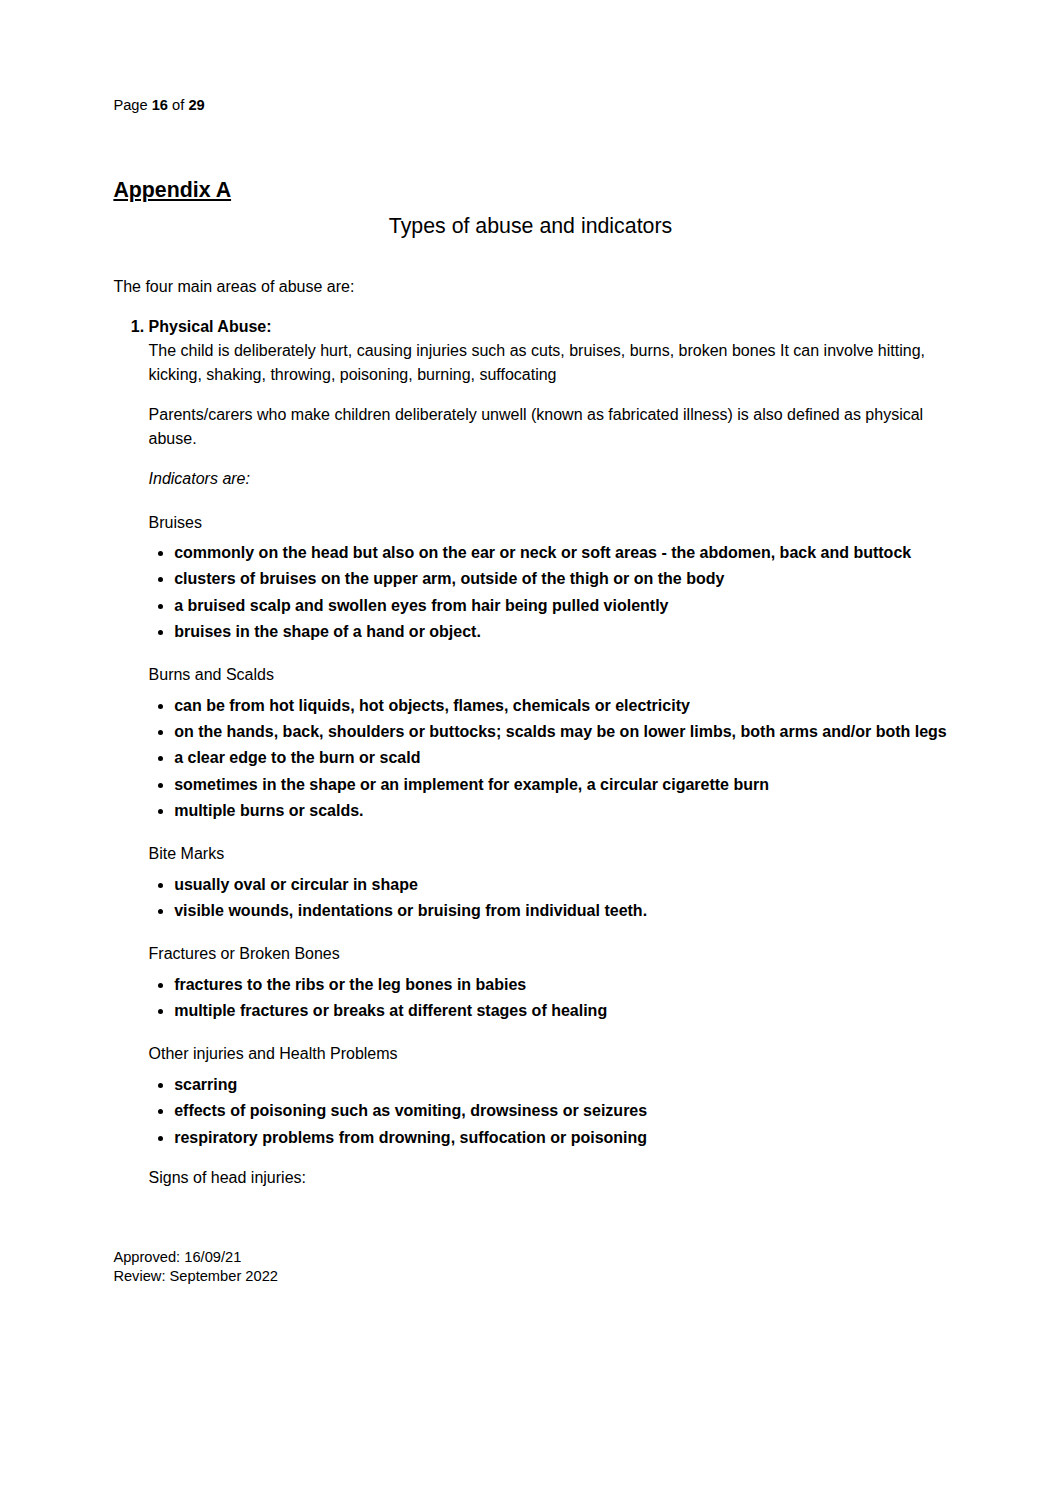Page 16 of 29
Appendix A
Types of abuse and indicators
The four main areas of abuse are:
Physical Abuse:
The child is deliberately hurt, causing injuries such as cuts, bruises, burns, broken bones It can involve hitting, kicking, shaking, throwing, poisoning, burning, suffocating
Parents/carers who make children deliberately unwell (known as fabricated illness) is also defined as physical abuse.
Indicators are:
Bruises
commonly on the head but also on the ear or neck or soft areas - the abdomen, back and buttock
clusters of bruises on the upper arm, outside of the thigh or on the body
a bruised scalp and swollen eyes from hair being pulled violently
bruises in the shape of a hand or object.
Burns and Scalds
can be from hot liquids, hot objects, flames, chemicals or electricity
on the hands, back, shoulders or buttocks; scalds may be on lower limbs, both arms and/or both legs
a clear edge to the burn or scald
sometimes in the shape or an implement for example, a circular cigarette burn
multiple burns or scalds.
Bite Marks
usually oval or circular in shape
visible wounds, indentations or bruising from individual teeth.
Fractures or Broken Bones
fractures to the ribs or the leg bones in babies
multiple fractures or breaks at different stages of healing
Other injuries and Health Problems
scarring
effects of poisoning such as vomiting, drowsiness or seizures
respiratory problems from drowning, suffocation or poisoning
Signs of head injuries:
Approved: 16/09/21
Review: September 2022